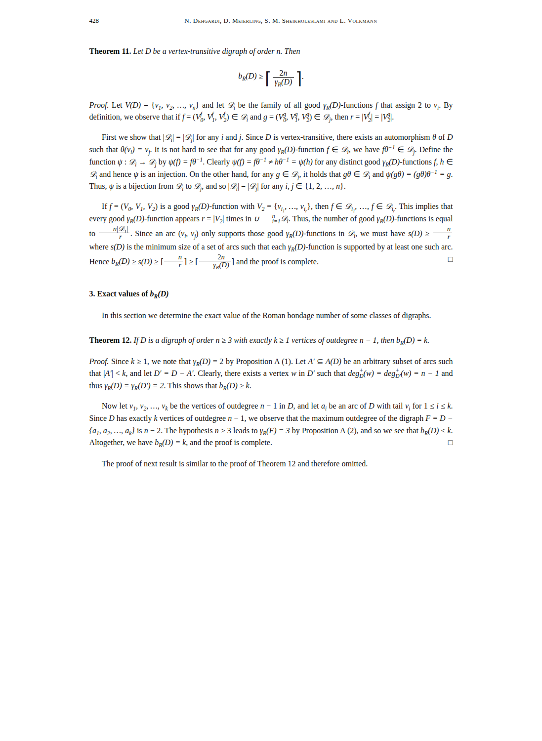428 N. Dehgardi, D. Meierling, S. M. Sheikholeslami and L. Volkmann
Theorem 11. Let D be a vertex-transitive digraph of order n. Then
bR(D) ≥ ⌈2n γR(D)⌉.
Proof. Let V(D) = {v1, v2, …, vn} and let 𝒟i be the family of all good γR(D)-functions f that assign 2 to vi. By definition, we observe that if f = (Vf0, Vf1, Vf2) ∈ 𝒟i and g = (Vg0, Vg1, Vg2) ∈ 𝒟j, then r = |Vf2| = |Vg2|.
First we show that |𝒟i| = |𝒟j| for any i and j. Since D is vertex-transitive, there exists an automorphism θ of D such that θ(vi) = vj. It is not hard to see that for any good γR(D)-function f ∈ 𝒟i, we have fθ−1 ∈ 𝒟j. Define the function ψ : 𝒟i → 𝒟j by ψ(f) = fθ−1. Clearly ψ(f) = fθ−1 ≠ hθ−1 = ψ(h) for any distinct good γR(D)-functions f, h ∈ 𝒟i and hence ψ is an injection. On the other hand, for any g ∈ 𝒟j, it holds that gθ ∈ 𝒟i and ψ(gθ) = (gθ)θ−1 = g. Thus, ψ is a bijection from 𝒟i to 𝒟j, and so |𝒟i| = |𝒟j| for any i, j ∈ {1, 2, …, n}.
If f = (V0, V1, V2) is a good γR(D)-function with V2 = {vi1, …, vir}, then f ∈ 𝒟i1, …, f ∈ 𝒟ir. This implies that every good γR(D)-function appears r = |V2| times in ∪ni=1 𝒟i. Thus, the number of good γR(D)-functions is equal to n|𝒟1|r. Since an arc (vi, vj) only supports those good γR(D)-functions in 𝒟i, we must have s(D) ≥ nr where s(D) is the minimum size of a set of arcs such that each γR(D)-function is supported by at least one such arc. Hence bR(D) ≥ s(D) ≥ ⌈nr⌉ ≥ ⌈2n γR(D)⌉ and the proof is complete. □
3. Exact values of bR(D)
In this section we determine the exact value of the Roman bondage number of some classes of digraphs.
Theorem 12. If D is a digraph of order n ≥ 3 with exactly k ≥ 1 vertices of outdegree n − 1, then bR(D) = k.
Proof. Since k ≥ 1, we note that γR(D) = 2 by Proposition A (1). Let A′ ⊆ A(D) be an arbitrary subset of arcs such that |A′| < k, and let D′ = D − A′. Clearly, there exists a vertex w in D′ such that deg+D(w) = deg+D′(w) = n − 1 and thus γR(D) = γR(D′) = 2. This shows that bR(D) ≥ k.
Now let v1, v2, …, vk be the vertices of outdegree n − 1 in D, and let ai be an arc of D with tail vi for 1 ≤ i ≤ k. Since D has exactly k vertices of outdegree n − 1, we observe that the maximum outdegree of the digraph F = D − {a1, a2, …, ak} is n − 2. The hypothesis n ≥ 3 leads to γR(F) = 3 by Proposition A (2), and so we see that bR(D) ≤ k. Altogether, we have bR(D) = k, and the proof is complete. □
The proof of next result is similar to the proof of Theorem 12 and therefore omitted.